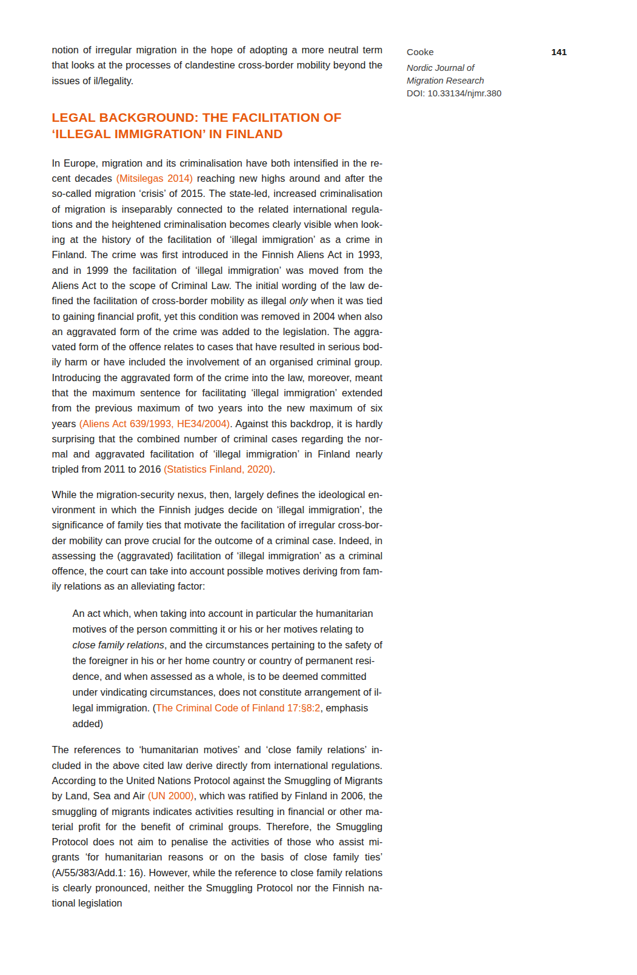notion of irregular migration in the hope of adopting a more neutral term that looks at the processes of clandestine cross-border mobility beyond the issues of il/legality.
Legal background: the facilitation of ‘illegal immigration’ in Finland
In Europe, migration and its criminalisation have both intensified in the recent decades (Mitsilegas 2014) reaching new highs around and after the so-called migration ‘crisis’ of 2015. The state-led, increased criminalisation of migration is inseparably connected to the related international regulations and the heightened criminalisation becomes clearly visible when looking at the history of the facilitation of ‘illegal immigration’ as a crime in Finland. The crime was first introduced in the Finnish Aliens Act in 1993, and in 1999 the facilitation of ‘illegal immigration’ was moved from the Aliens Act to the scope of Criminal Law. The initial wording of the law defined the facilitation of cross-border mobility as illegal only when it was tied to gaining financial profit, yet this condition was removed in 2004 when also an aggravated form of the crime was added to the legislation. The aggravated form of the offence relates to cases that have resulted in serious bodily harm or have included the involvement of an organised criminal group. Introducing the aggravated form of the crime into the law, moreover, meant that the maximum sentence for facilitating ‘illegal immigration’ extended from the previous maximum of two years into the new maximum of six years (Aliens Act 639/1993, HE34/2004). Against this backdrop, it is hardly surprising that the combined number of criminal cases regarding the normal and aggravated facilitation of ‘illegal immigration’ in Finland nearly tripled from 2011 to 2016 (Statistics Finland, 2020).
While the migration-security nexus, then, largely defines the ideological environment in which the Finnish judges decide on ‘illegal immigration’, the significance of family ties that motivate the facilitation of irregular cross-border mobility can prove crucial for the outcome of a criminal case. Indeed, in assessing the (aggravated) facilitation of ‘illegal immigration’ as a criminal offence, the court can take into account possible motives deriving from family relations as an alleviating factor:
An act which, when taking into account in particular the humanitarian motives of the person committing it or his or her motives relating to close family relations, and the circumstances pertaining to the safety of the foreigner in his or her home country or country of permanent residence, and when assessed as a whole, is to be deemed committed under vindicating circumstances, does not constitute arrangement of illegal immigration. (The Criminal Code of Finland 17:§8:2, emphasis added)
The references to ‘humanitarian motives’ and ‘close family relations’ included in the above cited law derive directly from international regulations. According to the United Nations Protocol against the Smuggling of Migrants by Land, Sea and Air (UN 2000), which was ratified by Finland in 2006, the smuggling of migrants indicates activities resulting in financial or other material profit for the benefit of criminal groups. Therefore, the Smuggling Protocol does not aim to penalise the activities of those who assist migrants ‘for humanitarian reasons or on the basis of close family ties’ (A/55/383/Add.1: 16). However, while the reference to close family relations is clearly pronounced, neither the Smuggling Protocol nor the Finnish national legislation
Cooke 141
Nordic Journal of
Migration Research
DOI: 10.33134/njmr.380